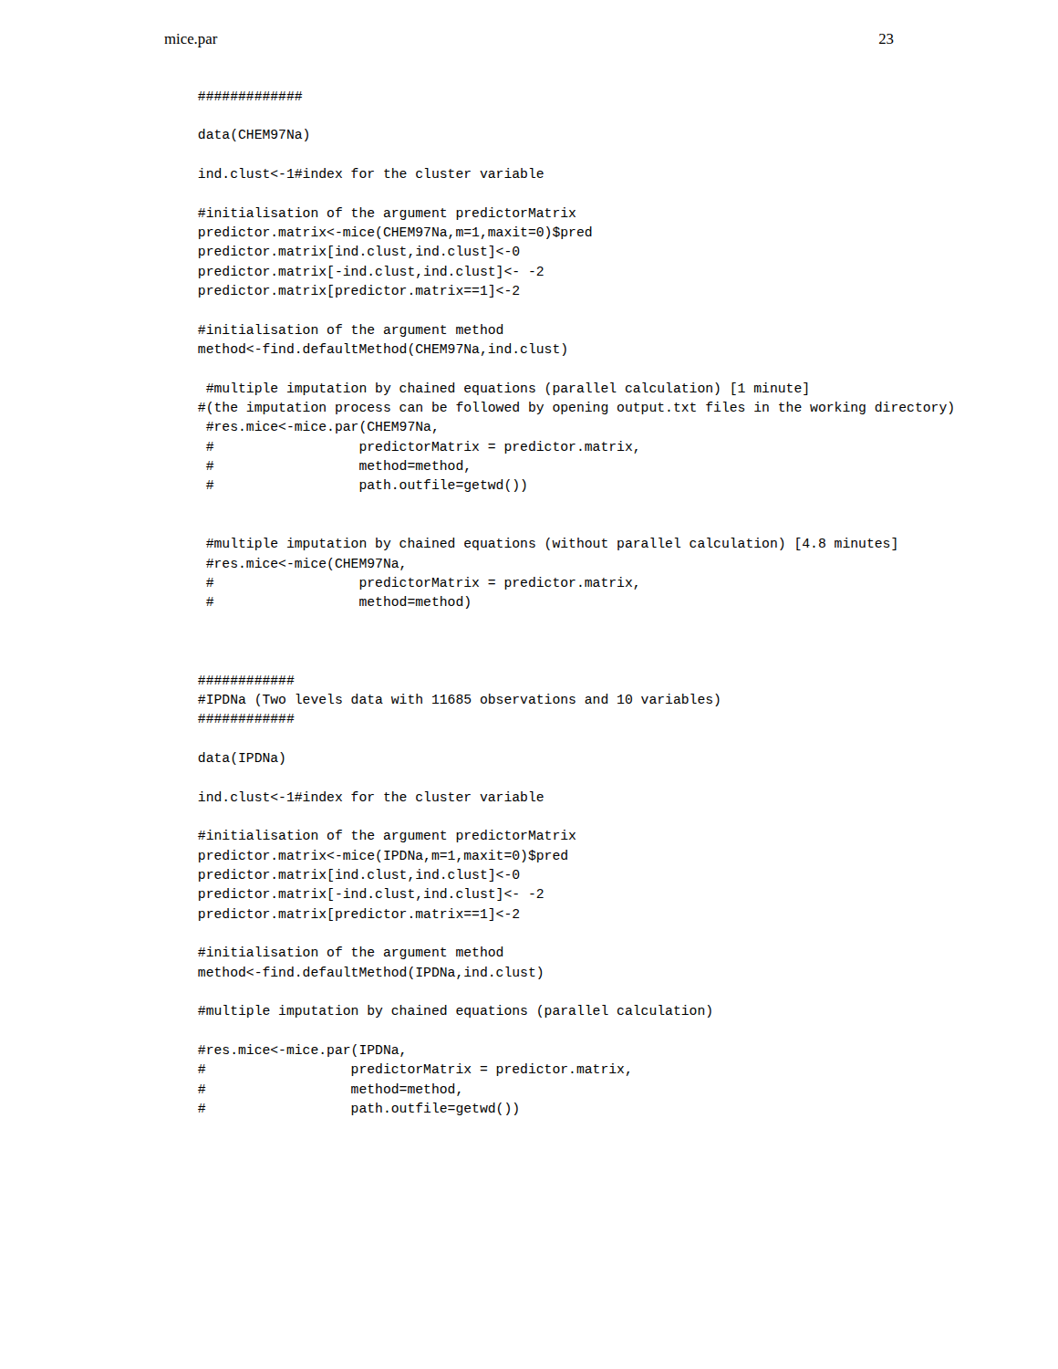mice.par 23
#############

data(CHEM97Na)

ind.clust<-1#index for the cluster variable

#initialisation of the argument predictorMatrix
predictor.matrix<-mice(CHEM97Na,m=1,maxit=0)$pred
predictor.matrix[ind.clust,ind.clust]<-0
predictor.matrix[-ind.clust,ind.clust]<- -2
predictor.matrix[predictor.matrix==1]<-2

#initialisation of the argument method
method<-find.defaultMethod(CHEM97Na,ind.clust)

 #multiple imputation by chained equations (parallel calculation) [1 minute]
#(the imputation process can be followed by opening output.txt files in the working directory)
 #res.mice<-mice.par(CHEM97Na,
 #                  predictorMatrix = predictor.matrix,
 #                  method=method,
 #                  path.outfile=getwd())


 #multiple imputation by chained equations (without parallel calculation) [4.8 minutes]
 #res.mice<-mice(CHEM97Na,
 #                  predictorMatrix = predictor.matrix,
 #                  method=method)



############
#IPDNa (Two levels data with 11685 observations and 10 variables)
############

data(IPDNa)

ind.clust<-1#index for the cluster variable

#initialisation of the argument predictorMatrix
predictor.matrix<-mice(IPDNa,m=1,maxit=0)$pred
predictor.matrix[ind.clust,ind.clust]<-0
predictor.matrix[-ind.clust,ind.clust]<- -2
predictor.matrix[predictor.matrix==1]<-2

#initialisation of the argument method
method<-find.defaultMethod(IPDNa,ind.clust)

#multiple imputation by chained equations (parallel calculation)

#res.mice<-mice.par(IPDNa,
#                  predictorMatrix = predictor.matrix,
#                  method=method,
#                  path.outfile=getwd())